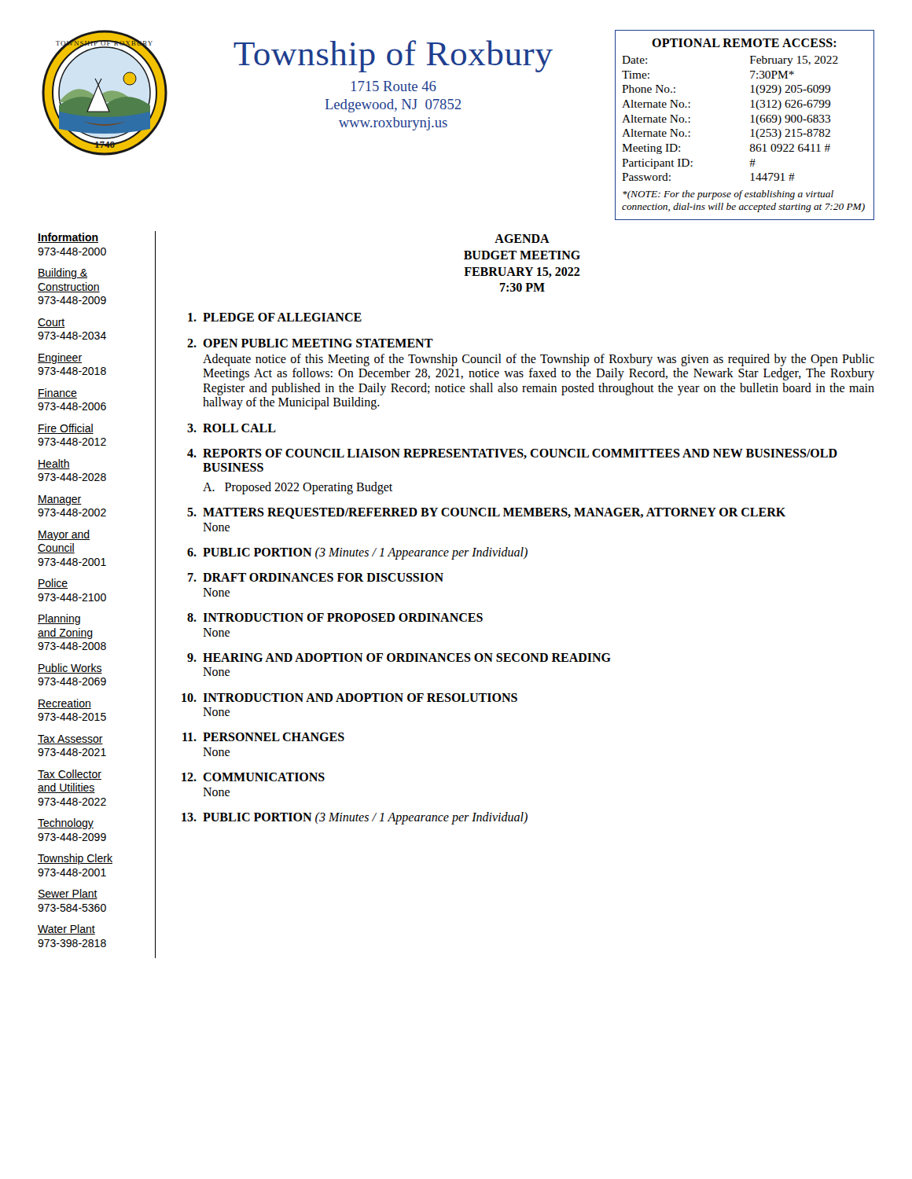TOWNSHIP OF ROXBURY 1740
Township of Roxbury
1715 Route 46
Ledgewood, NJ 07852
www.roxburynj.us
OPTIONAL REMOTE ACCESS:
| Date: | February 15, 2022 |
| Time: | 7:30PM* |
| Phone No.: | 1(929) 205-6099 |
| Alternate No.: | 1(312) 626-6799 |
| Alternate No.: | 1(669) 900-6833 |
| Alternate No.: | 1(253) 215-8782 |
| Meeting ID: | 861 0922 6411 # |
| Participant ID: | # |
| Password: | 144791 # |
*(NOTE: For the purpose of establishing a virtual connection, dial-ins will be accepted starting at 7:20 PM)
Information 973-448-2000
Building &
Construction 973-448-2009
Court 973-448-2034
Engineer 973-448-2018
Finance 973-448-2006
Fire Official 973-448-2012
Health 973-448-2028
Manager 973-448-2002
Mayor and
Council 973-448-2001
Police 973-448-2100
Planning
and Zoning 973-448-2008
Public Works 973-448-2069
Recreation 973-448-2015
Tax Assessor 973-448-2021
Tax Collector
and Utilities 973-448-2022
Technology 973-448-2099
Township Clerk 973-448-2001
Sewer Plant 973-584-5360
Water Plant 973-398-2818
AGENDA
BUDGET MEETING
FEBRUARY 15, 2022
7:30 PM
Pledge of Allegiance
Open Public Meeting Statement
Adequate notice of this Meeting of the Township Council of the Township of Roxbury was given as required by the Open Public Meetings Act as follows: On December 28, 2021, notice was faxed to the Daily Record, the Newark Star Ledger, The Roxbury Register and published in the Daily Record; notice shall also remain posted throughout the year on the bulletin board in the main hallway of the Municipal Building.
Roll Call
Reports of Council Liaison Representatives, Council Committees and New Business/Old Business
A. Proposed 2022 Operating Budget
Matters Requested/Referred by Council Members, Manager, Attorney or Clerk
None
Public Portion (3 Minutes / 1 Appearance per Individual)
Draft Ordinances for Discussion
None
Introduction of Proposed Ordinances
None
Hearing and Adoption of Ordinances on Second Reading
None
Introduction and Adoption of Resolutions
None
Personnel Changes
None
Communications
None
Public Portion (3 Minutes / 1 Appearance per Individual)